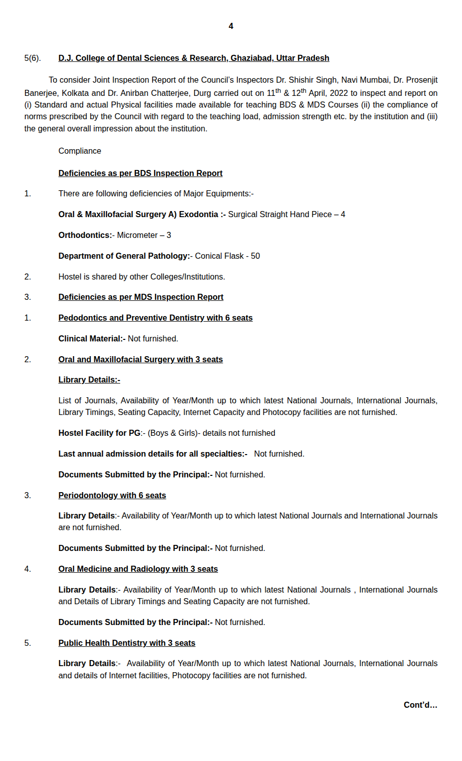4
5(6). D.J. College of Dental Sciences & Research, Ghaziabad, Uttar Pradesh
To consider Joint Inspection Report of the Council’s Inspectors Dr. Shishir Singh, Navi Mumbai, Dr. Prosenjit Banerjee, Kolkata and Dr. Anirban Chatterjee, Durg carried out on 11th & 12th April, 2022 to inspect and report on (i) Standard and actual Physical facilities made available for teaching BDS & MDS Courses (ii) the compliance of norms prescribed by the Council with regard to the teaching load, admission strength etc. by the institution and (iii) the general overall impression about the institution.
Compliance
Deficiencies as per BDS Inspection Report
1.
There are following deficiencies of Major Equipments:-
Oral & Maxillofacial Surgery A) Exodontia :- Surgical Straight Hand Piece – 4
Orthodontics:- Micrometer – 3
Department of General Pathology:- Conical Flask - 50
2.
Hostel is shared by other Colleges/Institutions.
3.
Deficiencies as per MDS Inspection Report
1.
Pedodontics and Preventive Dentistry with 6 seats
Clinical Material:- Not furnished.
2.
Oral and Maxillofacial Surgery with 3 seats
Library Details:-
List of Journals, Availability of Year/Month up to which latest National Journals, International Journals, Library Timings, Seating Capacity, Internet Capacity and Photocopy facilities are not furnished.
Hostel Facility for PG:- (Boys & Girls)- details not furnished
Last annual admission details for all specialties:- Not furnished.
Documents Submitted by the Principal:- Not furnished.
3.
Periodontology with 6 seats
Library Details:- Availability of Year/Month up to which latest National Journals and International Journals are not furnished.
Documents Submitted by the Principal:- Not furnished.
4.
Oral Medicine and Radiology with 3 seats
Library Details:- Availability of Year/Month up to which latest National Journals , International Journals and Details of Library Timings and Seating Capacity are not furnished.
Documents Submitted by the Principal:- Not furnished.
5.
Public Health Dentistry with 3 seats
Library Details:- Availability of Year/Month up to which latest National Journals, International Journals and details of Internet facilities, Photocopy facilities are not furnished.
Cont’d…